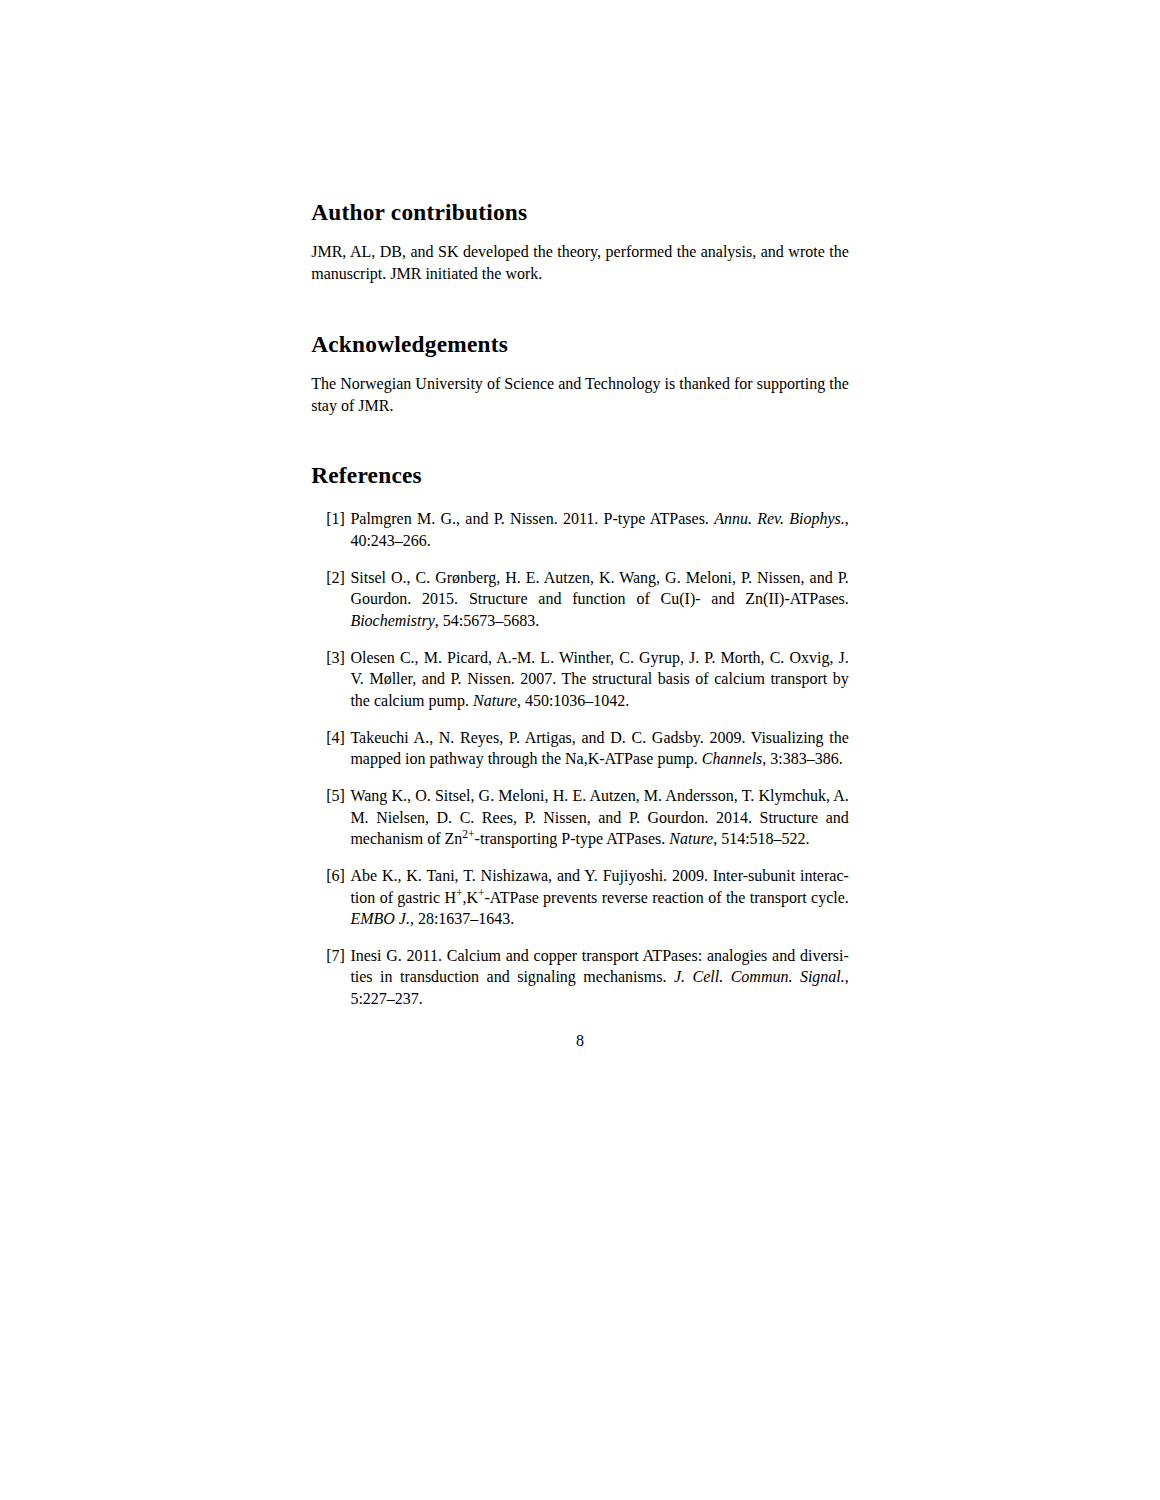Author contributions
JMR, AL, DB, and SK developed the theory, performed the analysis, and wrote the manuscript. JMR initiated the work.
Acknowledgements
The Norwegian University of Science and Technology is thanked for supporting the stay of JMR.
References
[1] Palmgren M. G., and P. Nissen. 2011. P-type ATPases. Annu. Rev. Biophys., 40:243–266.
[2] Sitsel O., C. Grønberg, H. E. Autzen, K. Wang, G. Meloni, P. Nissen, and P. Gourdon. 2015. Structure and function of Cu(I)- and Zn(II)-ATPases. Biochemistry, 54:5673–5683.
[3] Olesen C., M. Picard, A.-M. L. Winther, C. Gyrup, J. P. Morth, C. Oxvig, J. V. Møller, and P. Nissen. 2007. The structural basis of calcium transport by the calcium pump. Nature, 450:1036–1042.
[4] Takeuchi A., N. Reyes, P. Artigas, and D. C. Gadsby. 2009. Visualizing the mapped ion pathway through the Na,K-ATPase pump. Channels, 3:383–386.
[5] Wang K., O. Sitsel, G. Meloni, H. E. Autzen, M. Andersson, T. Klymchuk, A. M. Nielsen, D. C. Rees, P. Nissen, and P. Gourdon. 2014. Structure and mechanism of Zn2+-transporting P-type ATPases. Nature, 514:518–522.
[6] Abe K., K. Tani, T. Nishizawa, and Y. Fujiyoshi. 2009. Inter-subunit interaction of gastric H+,K+-ATPase prevents reverse reaction of the transport cycle. EMBO J., 28:1637–1643.
[7] Inesi G. 2011. Calcium and copper transport ATPases: analogies and diversities in transduction and signaling mechanisms. J. Cell. Commun. Signal., 5:227–237.
8